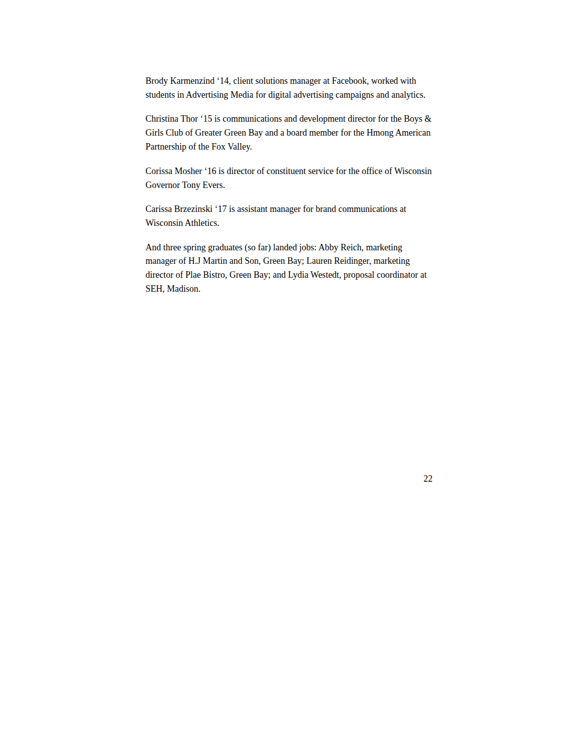Brody Karmenzind ‘14, client solutions manager at Facebook, worked with students in Advertising Media for digital advertising campaigns and analytics.
Christina Thor ‘15 is communications and development director for the Boys & Girls Club of Greater Green Bay and a board member for the Hmong American Partnership of the Fox Valley.
Corissa Mosher ‘16 is director of constituent service for the office of Wisconsin Governor Tony Evers.
Carissa Brzezinski ‘17 is assistant manager for brand communications at Wisconsin Athletics.
And three spring graduates (so far) landed jobs: Abby Reich, marketing manager of H.J Martin and Son, Green Bay; Lauren Reidinger, marketing director of Plae Bistro, Green Bay; and Lydia Westedt, proposal coordinator at SEH, Madison.
22